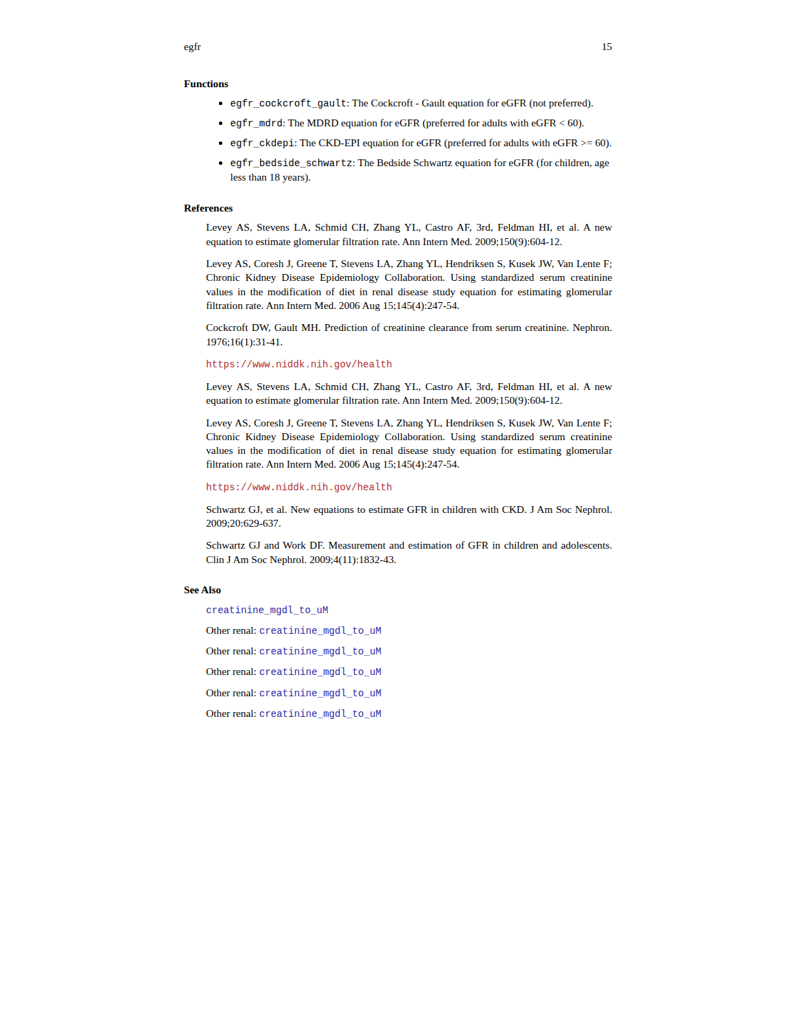egfr
15
Functions
egfr_cockcroft_gault: The Cockcroft - Gault equation for eGFR (not preferred).
egfr_mdrd: The MDRD equation for eGFR (preferred for adults with eGFR < 60).
egfr_ckdepi: The CKD-EPI equation for eGFR (preferred for adults with eGFR >= 60).
egfr_bedside_schwartz: The Bedside Schwartz equation for eGFR (for children, age less than 18 years).
References
Levey AS, Stevens LA, Schmid CH, Zhang YL, Castro AF, 3rd, Feldman HI, et al. A new equation to estimate glomerular filtration rate. Ann Intern Med. 2009;150(9):604-12.
Levey AS, Coresh J, Greene T, Stevens LA, Zhang YL, Hendriksen S, Kusek JW, Van Lente F; Chronic Kidney Disease Epidemiology Collaboration. Using standardized serum creatinine values in the modification of diet in renal disease study equation for estimating glomerular filtration rate. Ann Intern Med. 2006 Aug 15;145(4):247-54.
Cockcroft DW, Gault MH. Prediction of creatinine clearance from serum creatinine. Nephron. 1976;16(1):31-41.
https://www.niddk.nih.gov/health
Levey AS, Stevens LA, Schmid CH, Zhang YL, Castro AF, 3rd, Feldman HI, et al. A new equation to estimate glomerular filtration rate. Ann Intern Med. 2009;150(9):604-12.
Levey AS, Coresh J, Greene T, Stevens LA, Zhang YL, Hendriksen S, Kusek JW, Van Lente F; Chronic Kidney Disease Epidemiology Collaboration. Using standardized serum creatinine values in the modification of diet in renal disease study equation for estimating glomerular filtration rate. Ann Intern Med. 2006 Aug 15;145(4):247-54.
https://www.niddk.nih.gov/health
Schwartz GJ, et al. New equations to estimate GFR in children with CKD. J Am Soc Nephrol. 2009;20:629-637.
Schwartz GJ and Work DF. Measurement and estimation of GFR in children and adolescents. Clin J Am Soc Nephrol. 2009;4(11):1832-43.
See Also
creatinine_mgdl_to_uM
Other renal: creatinine_mgdl_to_uM
Other renal: creatinine_mgdl_to_uM
Other renal: creatinine_mgdl_to_uM
Other renal: creatinine_mgdl_to_uM
Other renal: creatinine_mgdl_to_uM